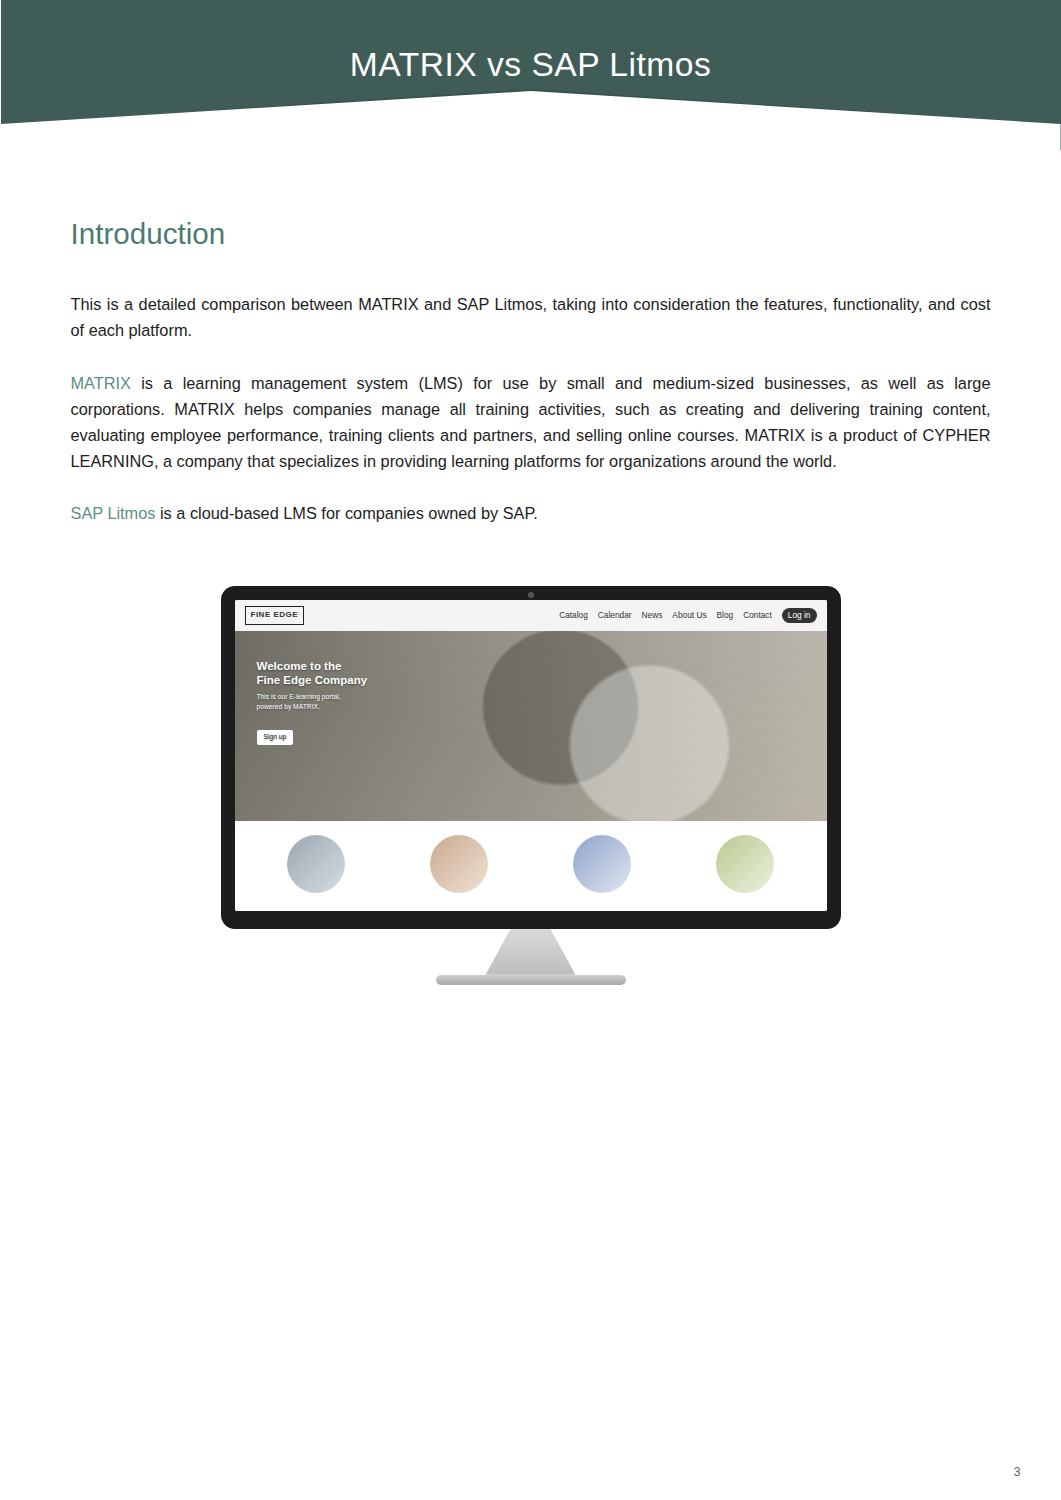MATRIX vs SAP Litmos
Introduction
This is a detailed comparison between MATRIX and SAP Litmos, taking into consideration the features, functionality, and cost of each platform.
MATRIX is a learning management system (LMS) for use by small and medium-sized businesses, as well as large corporations. MATRIX helps companies manage all training activities, such as creating and delivering training content, evaluating employee performance, training clients and partners, and selling online courses. MATRIX is a product of CYPHER LEARNING, a company that specializes in providing learning platforms for organizations around the world.
SAP Litmos is a cloud-based LMS for companies owned by SAP.
FINE EDGE
Catalog
Calendar
News
About Us
Blog
Contact
Log in
Welcome to the
Fine Edge Company
This is our E-learning portal,
powered by MATRIX.
Sign up
3